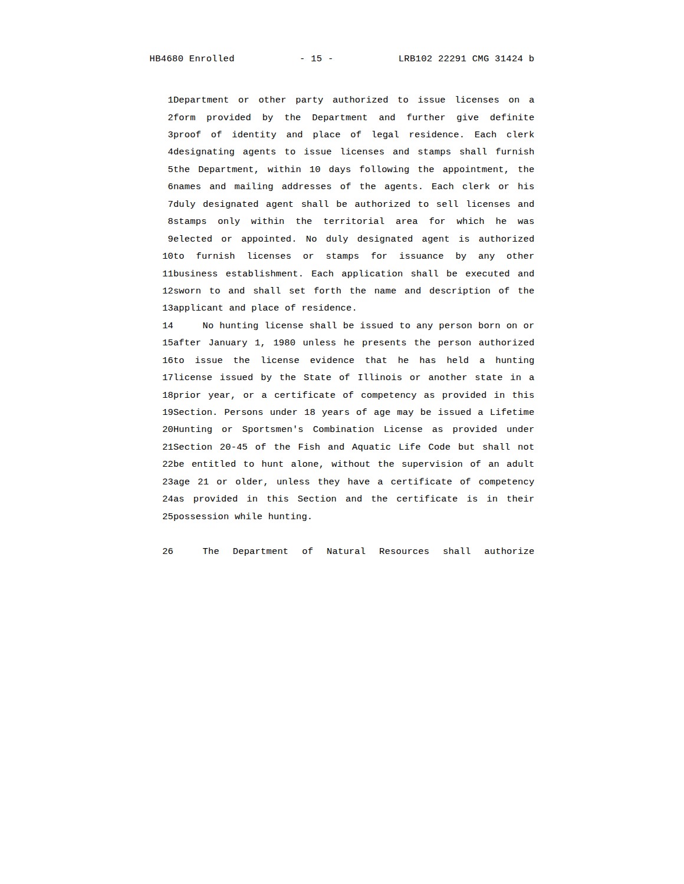HB4680 Enrolled - 15 - LRB102 22291 CMG 31424 b
| 1 | Department or other party authorized to issue licenses on a |
| 2 | form provided by the Department and further give definite |
| 3 | proof of identity and place of legal residence. Each clerk |
| 4 | designating agents to issue licenses and stamps shall furnish |
| 5 | the Department, within 10 days following the appointment, the |
| 6 | names and mailing addresses of the agents. Each clerk or his |
| 7 | duly designated agent shall be authorized to sell licenses and |
| 8 | stamps only within the territorial area for which he was |
| 9 | elected or appointed. No duly designated agent is authorized |
| 10 | to furnish licenses or stamps for issuance by any other |
| 11 | business establishment. Each application shall be executed and |
| 12 | sworn to and shall set forth the name and description of the |
| 13 | applicant and place of residence. |
| 14 | No hunting license shall be issued to any person born on or |
| 15 | after January 1, 1980 unless he presents the person authorized |
| 16 | to issue the license evidence that he has held a hunting |
| 17 | license issued by the State of Illinois or another state in a |
| 18 | prior year, or a certificate of competency as provided in this |
| 19 | Section. Persons under 18 years of age may be issued a Lifetime |
| 20 | Hunting or Sportsmen's Combination License as provided under |
| 21 | Section 20-45 of the Fish and Aquatic Life Code but shall not |
| 22 | be entitled to hunt alone, without the supervision of an adult |
| 23 | age 21 or older, unless they have a certificate of competency |
| 24 | as provided in this Section and the certificate is in their |
| 25 | possession while hunting. |
| 26 | The Department of Natural Resources shall authorize |